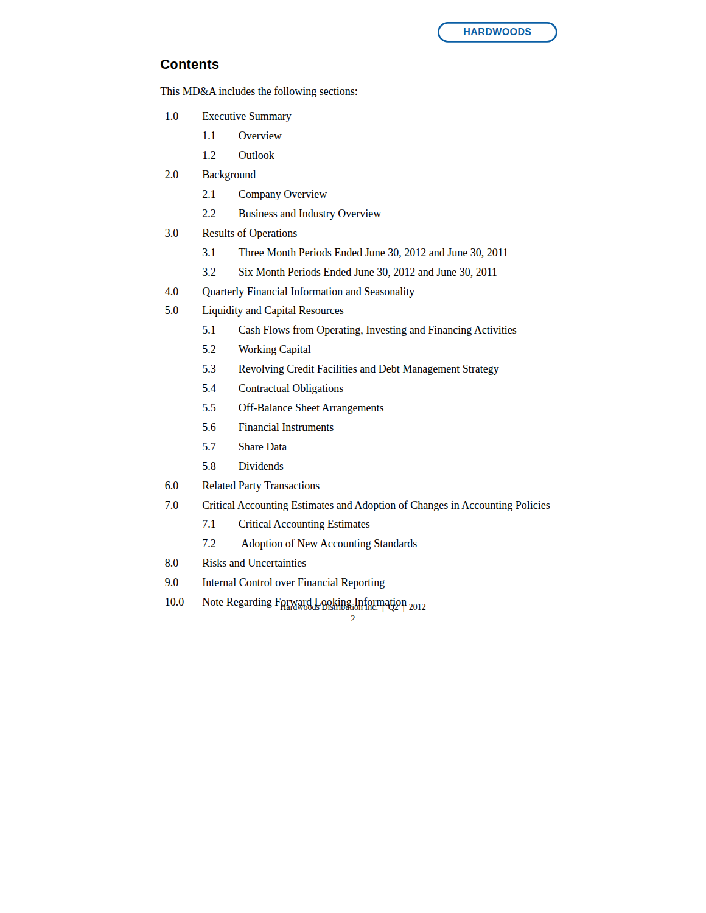HARDWOODS
Contents
This MD&A includes the following sections:
1.0 Executive Summary
1.1 Overview
1.2 Outlook
2.0 Background
2.1 Company Overview
2.2 Business and Industry Overview
3.0 Results of Operations
3.1 Three Month Periods Ended June 30, 2012 and June 30, 2011
3.2 Six Month Periods Ended June 30, 2012 and June 30, 2011
4.0 Quarterly Financial Information and Seasonality
5.0 Liquidity and Capital Resources
5.1 Cash Flows from Operating, Investing and Financing Activities
5.2 Working Capital
5.3 Revolving Credit Facilities and Debt Management Strategy
5.4 Contractual Obligations
5.5 Off-Balance Sheet Arrangements
5.6 Financial Instruments
5.7 Share Data
5.8 Dividends
6.0 Related Party Transactions
7.0 Critical Accounting Estimates and Adoption of Changes in Accounting Policies
7.1 Critical Accounting Estimates
7.2 Adoption of New Accounting Standards
8.0 Risks and Uncertainties
9.0 Internal Control over Financial Reporting
10.0 Note Regarding Forward Looking Information
Hardwoods Distribution Inc. | Q2 | 2012
2